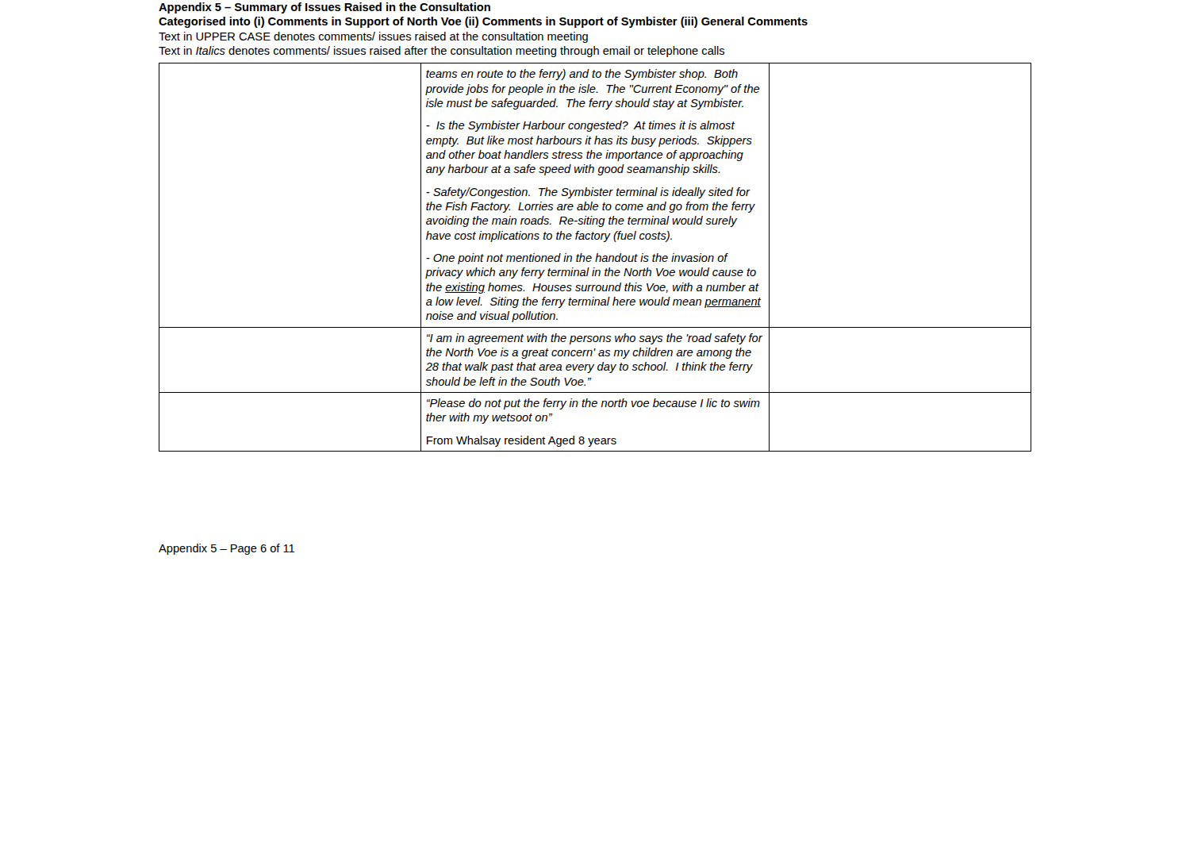Appendix 5 – Summary of Issues Raised in the Consultation
Categorised into (i) Comments in Support of North Voe (ii) Comments in Support of Symbister (iii) General Comments
Text in UPPER CASE denotes comments/ issues raised at the consultation meeting
Text in Italics denotes comments/ issues raised after the consultation meeting through email or telephone calls
| | teams en route to the ferry) and to the Symbister shop. Both provide jobs for people in the isle. The "Current Economy" of the isle must be safeguarded. The ferry should stay at Symbister. - Is the Symbister Harbour congested? At times it is almost empty. But like most harbours it has its busy periods. Skippers and other boat handlers stress the importance of approaching any harbour at a safe speed with good seamanship skills. - Safety/Congestion. The Symbister terminal is ideally sited for the Fish Factory. Lorries are able to come and go from the ferry avoiding the main roads. Re-siting the terminal would surely have cost implications to the factory (fuel costs). - One point not mentioned in the handout is the invasion of privacy which any ferry terminal in the North Voe would cause to the existing homes. Houses surround this Voe, with a number at a low level. Siting the ferry terminal here would mean permanent noise and visual pollution. | |
| | “I am in agreement with the persons who says the 'road safety for the North Voe is a great concern' as my children are among the 28 that walk past that area every day to school. I think the ferry should be left in the South Voe.” | |
| | “Please do not put the ferry in the north voe because I lic to swim ther with my wetsoot on” From Whalsay resident Aged 8 years | |
Appendix 5 – Page 6 of 11